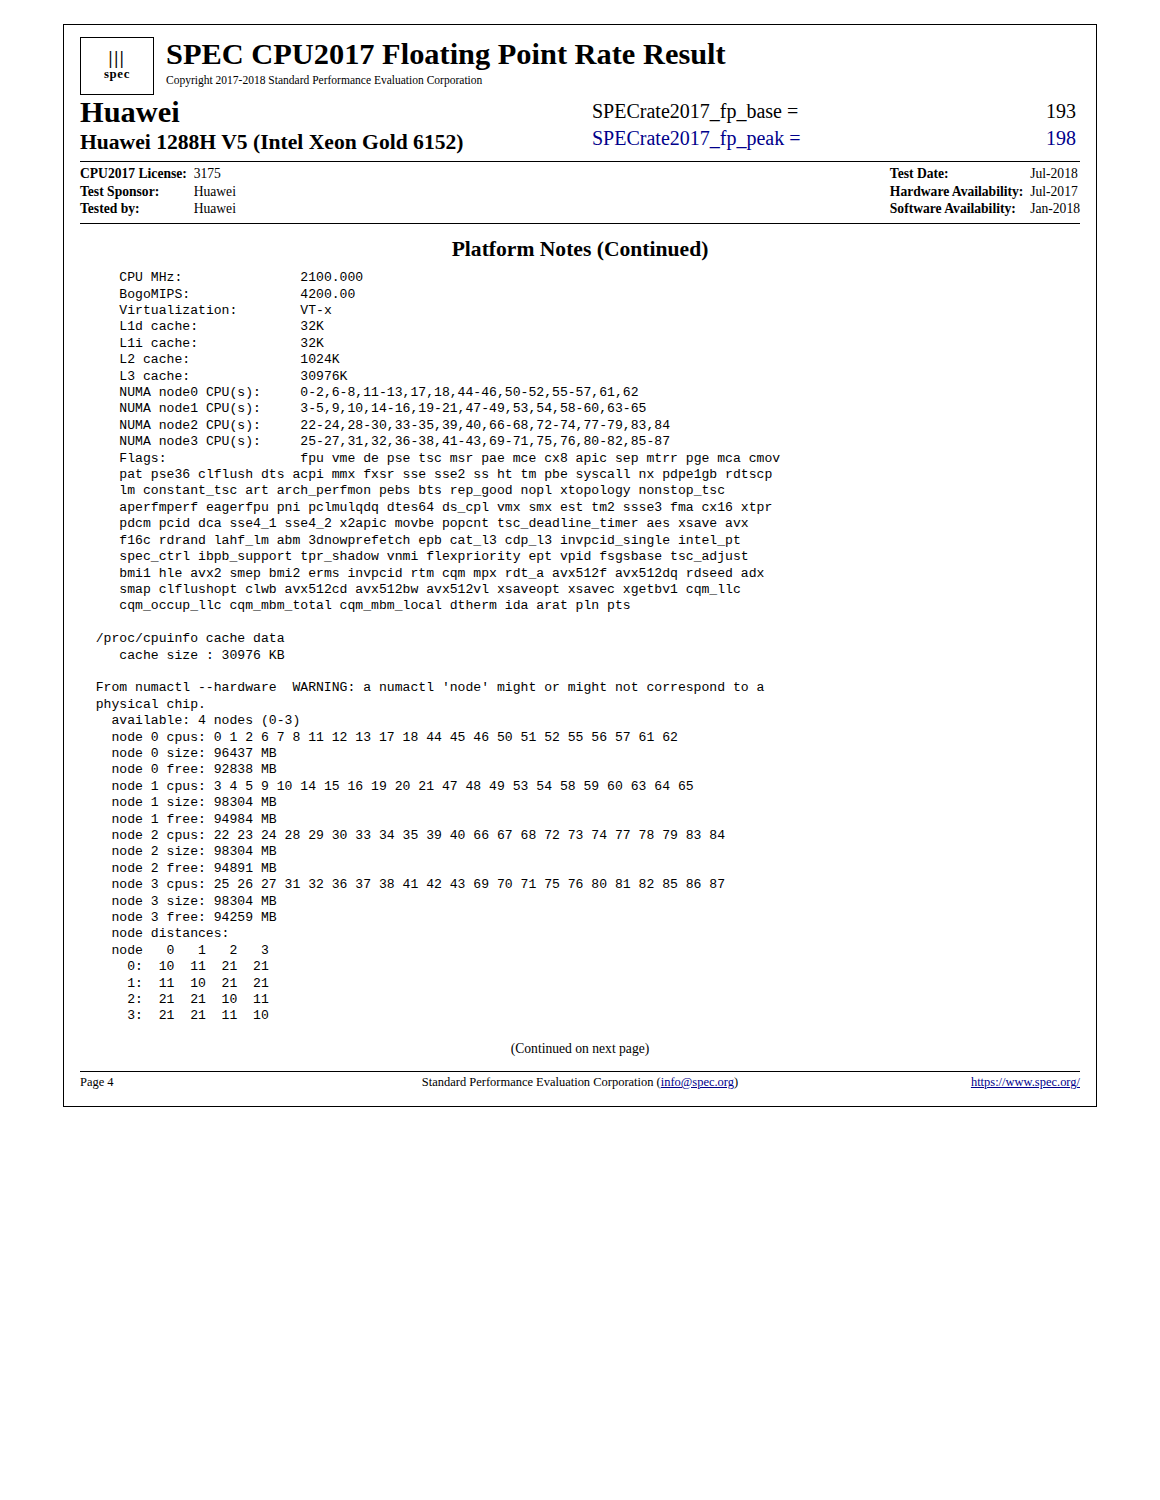||| spec
SPEC CPU2017 Floating Point Rate Result
Copyright 2017-2018 Standard Performance Evaluation Corporation
Huawei
Huawei 1288H V5 (Intel Xeon Gold 6152)
| SPECrate2017_fp_base = | 193 |
| SPECrate2017_fp_peak = | 198 |
CPU2017 License:
3175
Test Sponsor:
Huawei
Tested by:
Huawei
Test Date:
Jul-2018
Hardware Availability:
Jul-2017
Software Availability:
Jan-2018
Platform Notes (Continued)
     CPU MHz:               2100.000
     BogoMIPS:              4200.00
     Virtualization:        VT-x
     L1d cache:             32K
     L1i cache:             32K
     L2 cache:              1024K
     L3 cache:              30976K
     NUMA node0 CPU(s):     0-2,6-8,11-13,17,18,44-46,50-52,55-57,61,62
     NUMA node1 CPU(s):     3-5,9,10,14-16,19-21,47-49,53,54,58-60,63-65
     NUMA node2 CPU(s):     22-24,28-30,33-35,39,40,66-68,72-74,77-79,83,84
     NUMA node3 CPU(s):     25-27,31,32,36-38,41-43,69-71,75,76,80-82,85-87
     Flags:                 fpu vme de pse tsc msr pae mce cx8 apic sep mtrr pge mca cmov
     pat pse36 clflush dts acpi mmx fxsr sse sse2 ss ht tm pbe syscall nx pdpe1gb rdtscp
     lm constant_tsc art arch_perfmon pebs bts rep_good nopl xtopology nonstop_tsc
     aperfmperf eagerfpu pni pclmulqdq dtes64 ds_cpl vmx smx est tm2 ssse3 fma cx16 xtpr
     pdcm pcid dca sse4_1 sse4_2 x2apic movbe popcnt tsc_deadline_timer aes xsave avx
     f16c rdrand lahf_lm abm 3dnowprefetch epb cat_l3 cdp_l3 invpcid_single intel_pt
     spec_ctrl ibpb_support tpr_shadow vnmi flexpriority ept vpid fsgsbase tsc_adjust
     bmi1 hle avx2 smep bmi2 erms invpcid rtm cqm mpx rdt_a avx512f avx512dq rdseed adx
     smap clflushopt clwb avx512cd avx512bw avx512vl xsaveopt xsavec xgetbv1 cqm_llc
     cqm_occup_llc cqm_mbm_total cqm_mbm_local dtherm ida arat pln pts

  /proc/cpuinfo cache data
     cache size : 30976 KB

  From numactl --hardware  WARNING: a numactl 'node' might or might not correspond to a
  physical chip.
    available: 4 nodes (0-3)
    node 0 cpus: 0 1 2 6 7 8 11 12 13 17 18 44 45 46 50 51 52 55 56 57 61 62
    node 0 size: 96437 MB
    node 0 free: 92838 MB
    node 1 cpus: 3 4 5 9 10 14 15 16 19 20 21 47 48 49 53 54 58 59 60 63 64 65
    node 1 size: 98304 MB
    node 1 free: 94984 MB
    node 2 cpus: 22 23 24 28 29 30 33 34 35 39 40 66 67 68 72 73 74 77 78 79 83 84
    node 2 size: 98304 MB
    node 2 free: 94891 MB
    node 3 cpus: 25 26 27 31 32 36 37 38 41 42 43 69 70 71 75 76 80 81 82 85 86 87
    node 3 size: 98304 MB
    node 3 free: 94259 MB
    node distances:
    node   0   1   2   3
      0:  10  11  21  21
      1:  11  10  21  21
      2:  21  21  10  11
      3:  21  21  11  10
(Continued on next page)
Page 4
Standard Performance Evaluation Corporation (info@spec.org)
https://www.spec.org/